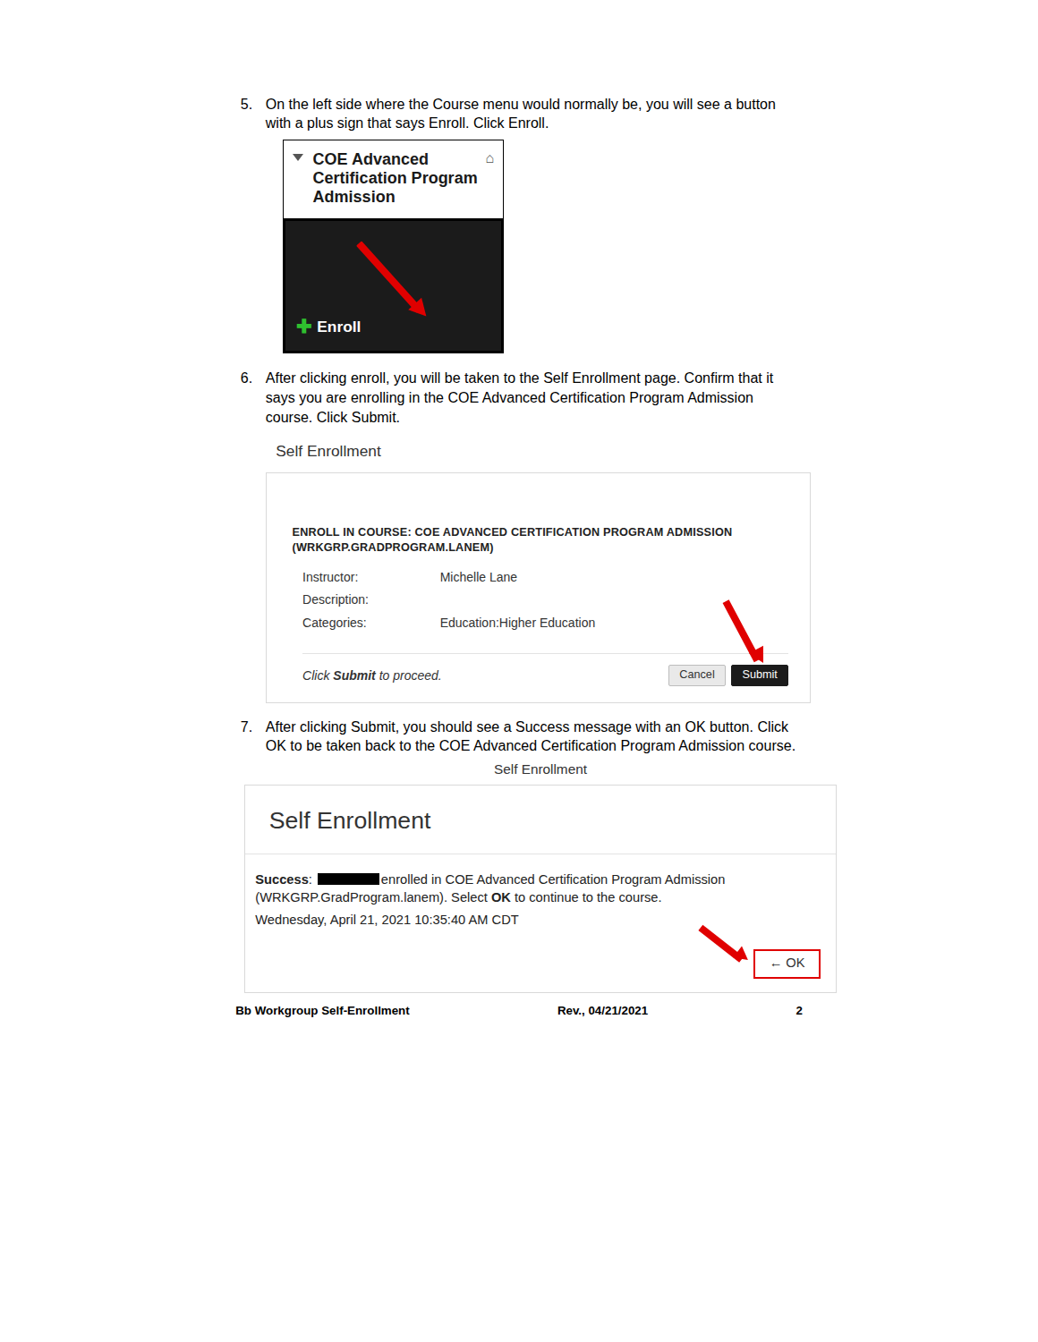5.
On the left side where the Course menu would normally be, you will see a button with a plus sign that says Enroll. Click Enroll.
⌂ COE Advanced Certification Program Admission
✚Enroll
6.
After clicking enroll, you will be taken to the Self Enrollment page. Confirm that it says you are enrolling in the COE Advanced Certification Program Admission course. Click Submit.
Self Enrollment
ENROLL IN COURSE: COE ADVANCED CERTIFICATION PROGRAM ADMISSION (WRKGRP.GRADPROGRAM.LANEM)
| Instructor: | Michelle Lane |
| Description: | |
| Categories: | Education:Higher Education |
Click Submit to proceed.
Cancel Submit
7.
After clicking Submit, you should see a Success message with an OK button. Click OK to be taken back to the COE Advanced Certification Program Admission course.
Self Enrollment
Self Enrollment
Success: enrolled in COE Advanced Certification Program Admission (WRKGRP.GradProgram.lanem). Select OK to continue to the course.
Wednesday, April 21, 2021 10:35:40 AM CDT
← OK
Bb Workgroup Self-Enrollment
Rev., 04/21/2021
2